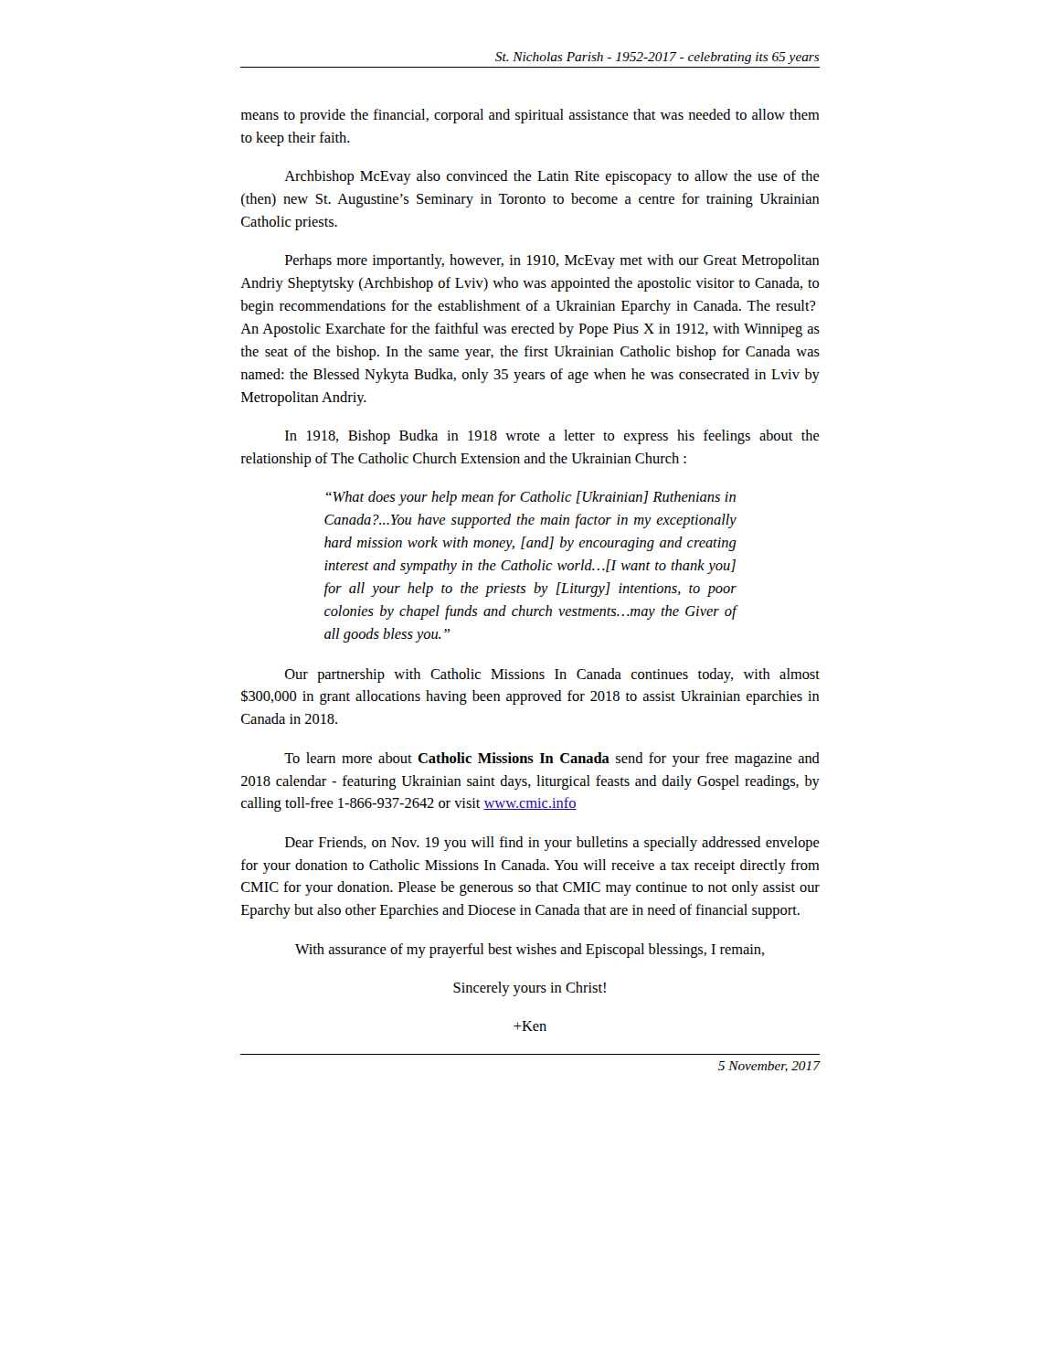St. Nicholas Parish - 1952-2017 - celebrating its 65 years
means to provide the financial, corporal and spiritual assistance that was needed to allow them to keep their faith.
Archbishop McEvay also convinced the Latin Rite episcopacy to allow the use of the (then) new St. Augustine’s Seminary in Toronto to become a centre for training Ukrainian Catholic priests.
Perhaps more importantly, however, in 1910, McEvay met with our Great Metropolitan Andriy Sheptytsky (Archbishop of Lviv) who was appointed the apostolic visitor to Canada, to begin recommendations for the establishment of a Ukrainian Eparchy in Canada. The result? An Apostolic Exarchate for the faithful was erected by Pope Pius X in 1912, with Winnipeg as the seat of the bishop. In the same year, the first Ukrainian Catholic bishop for Canada was named: the Blessed Nykyta Budka, only 35 years of age when he was consecrated in Lviv by Metropolitan Andriy.
In 1918, Bishop Budka in 1918 wrote a letter to express his feelings about the relationship of The Catholic Church Extension and the Ukrainian Church :
“What does your help mean for Catholic [Ukrainian] Ruthenians in Canada?...You have supported the main factor in my exceptionally hard mission work with money, [and] by encouraging and creating interest and sympathy in the Catholic world…[I want to thank you] for all your help to the priests by [Liturgy] intentions, to poor colonies by chapel funds and church vestments…may the Giver of all goods bless you.”
Our partnership with Catholic Missions In Canada continues today, with almost $300,000 in grant allocations having been approved for 2018 to assist Ukrainian eparchies in Canada in 2018.
To learn more about Catholic Missions In Canada send for your free magazine and 2018 calendar - featuring Ukrainian saint days, liturgical feasts and daily Gospel readings, by calling toll-free 1-866-937-2642 or visit www.cmic.info
Dear Friends, on Nov. 19 you will find in your bulletins a specially addressed envelope for your donation to Catholic Missions In Canada. You will receive a tax receipt directly from CMIC for your donation. Please be generous so that CMIC may continue to not only assist our Eparchy but also other Eparchies and Diocese in Canada that are in need of financial support.
With assurance of my prayerful best wishes and Episcopal blessings, I remain,
Sincerely yours in Christ!
+Ken
5 November, 2017